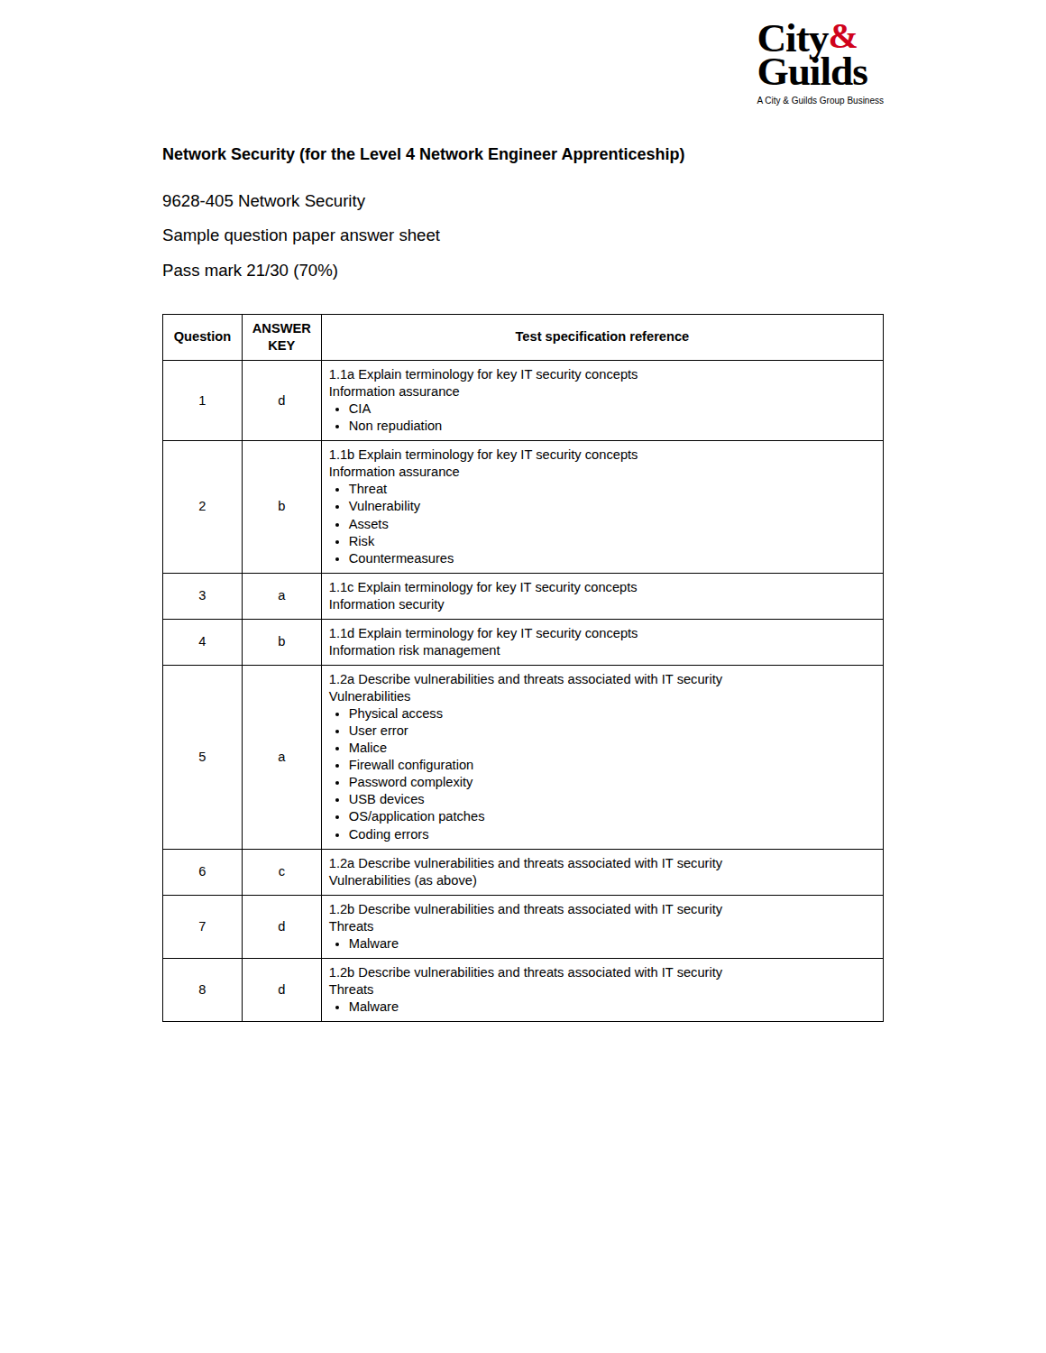City& Guilds A City & Guilds Group Business
Network Security (for the Level 4 Network Engineer Apprenticeship)
9628-405 Network Security
Sample question paper answer sheet
Pass mark 21/30 (70%)
| Question | ANSWER KEY | Test specification reference |
| --- | --- | --- |
| 1 | d | 1.1a Explain terminology for key IT security concepts Information assurance CIA Non repudiation |
| 2 | b | 1.1b Explain terminology for key IT security concepts Information assurance Threat Vulnerability Assets Risk Countermeasures |
| 3 | a | 1.1c Explain terminology for key IT security concepts Information security |
| 4 | b | 1.1d Explain terminology for key IT security concepts Information risk management |
| 5 | a | 1.2a Describe vulnerabilities and threats associated with IT security Vulnerabilities Physical access User error Malice Firewall configuration Password complexity USB devices OS/application patches Coding errors |
| 6 | c | 1.2a Describe vulnerabilities and threats associated with IT security Vulnerabilities (as above) |
| 7 | d | 1.2b Describe vulnerabilities and threats associated with IT security Threats Malware |
| 8 | d | 1.2b Describe vulnerabilities and threats associated with IT security Threats Malware |